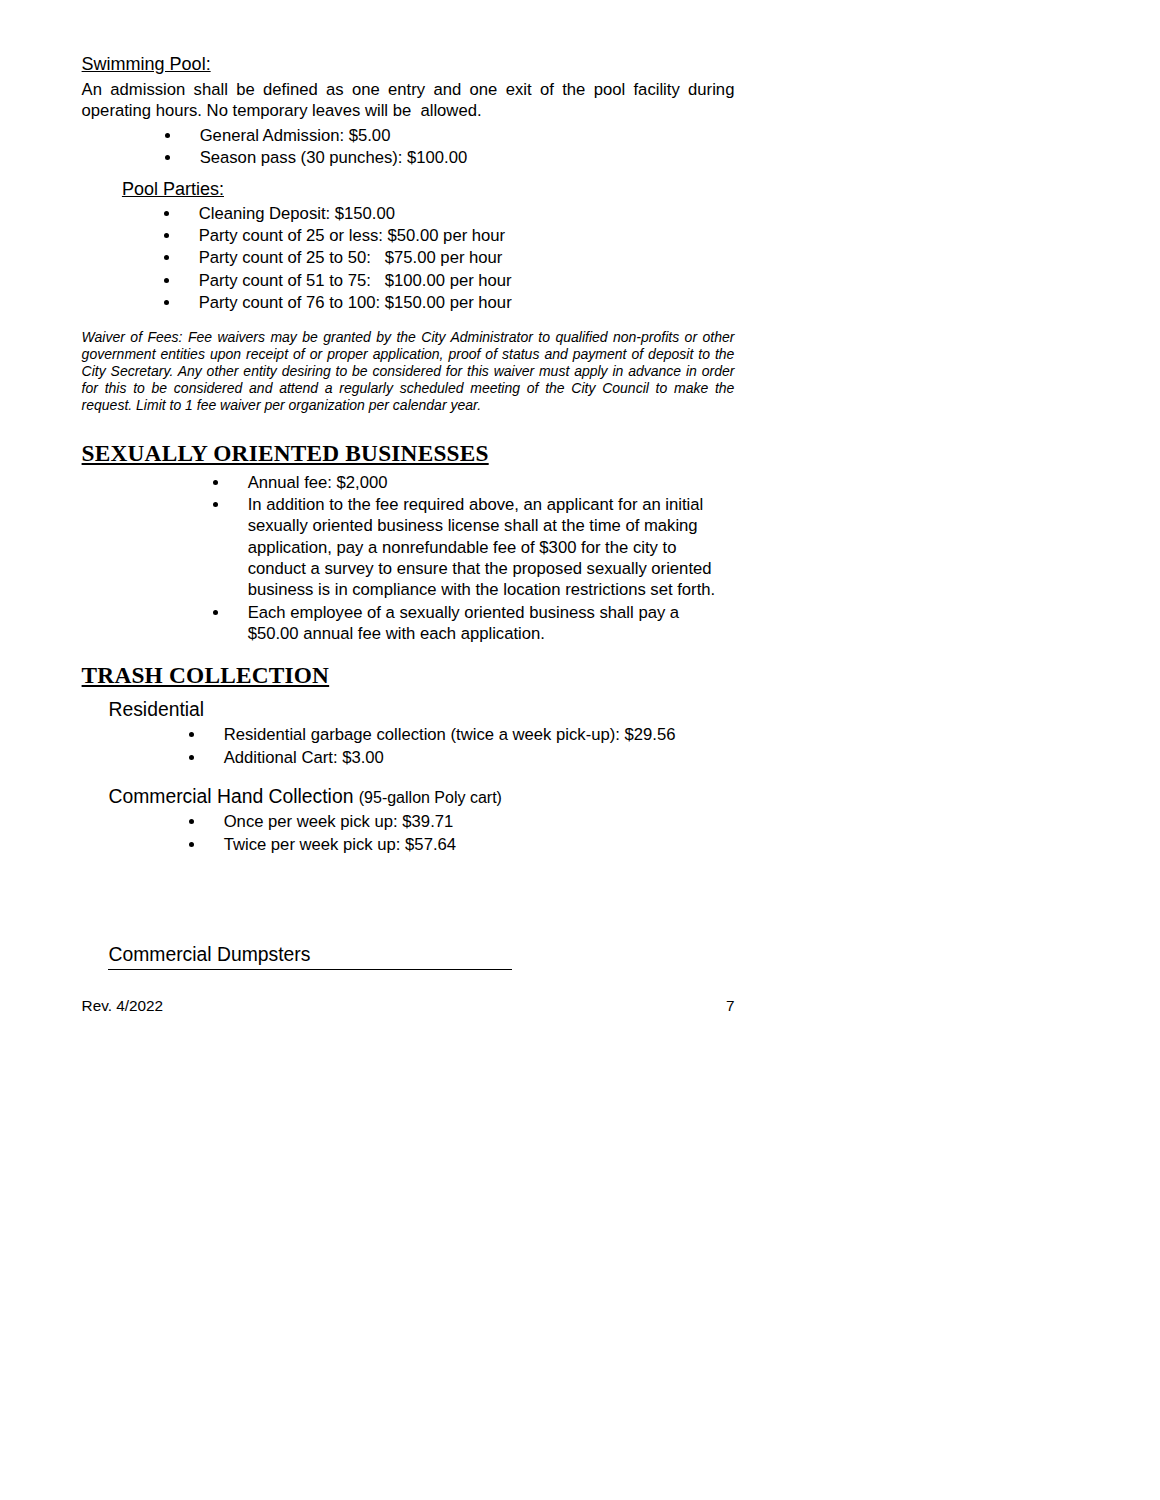Swimming Pool:
An admission shall be defined as one entry and one exit of the pool facility during operating hours. No temporary leaves will be allowed.
General Admission: $5.00
Season pass (30 punches): $100.00
Pool Parties:
Cleaning Deposit: $150.00
Party count of 25 or less: $50.00 per hour
Party count of 25 to 50: $75.00 per hour
Party count of 51 to 75: $100.00 per hour
Party count of 76 to 100: $150.00 per hour
Waiver of Fees: Fee waivers may be granted by the City Administrator to qualified non-profits or other government entities upon receipt of or proper application, proof of status and payment of deposit to the City Secretary. Any other entity desiring to be considered for this waiver must apply in advance in order for this to be considered and attend a regularly scheduled meeting of the City Council to make the request. Limit to 1 fee waiver per organization per calendar year.
SEXUALLY ORIENTED BUSINESSES
Annual fee: $2,000
In addition to the fee required above, an applicant for an initial sexually oriented business license shall at the time of making application, pay a nonrefundable fee of $300 for the city to conduct a survey to ensure that the proposed sexually oriented business is in compliance with the location restrictions set forth.
Each employee of a sexually oriented business shall pay a $50.00 annual fee with each application.
TRASH COLLECTION
Residential
Residential garbage collection (twice a week pick-up): $29.56
Additional Cart: $3.00
Commercial Hand Collection (95-gallon Poly cart)
Once per week pick up: $39.71
Twice per week pick up: $57.64
Commercial Dumpsters
Rev. 4/2022 7